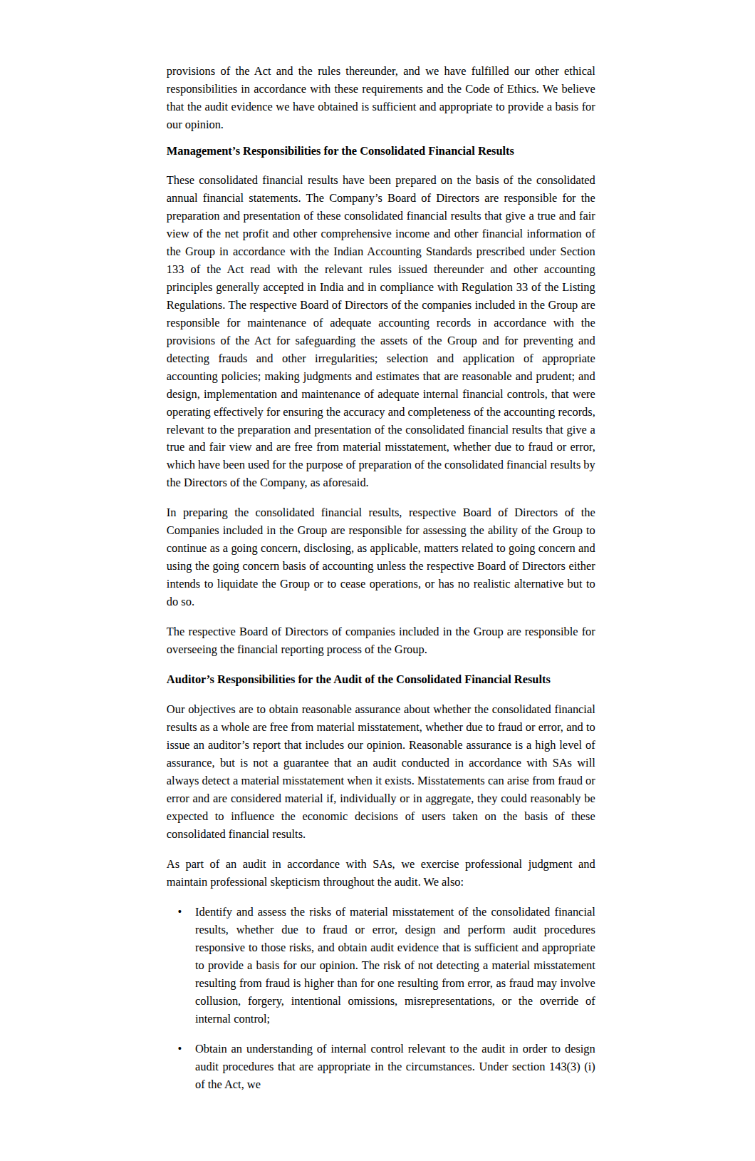provisions of the Act and the rules thereunder, and we have fulfilled our other ethical responsibilities in accordance with these requirements and the Code of Ethics. We believe that the audit evidence we have obtained is sufficient and appropriate to provide a basis for our opinion.
Management’s Responsibilities for the Consolidated Financial Results
These consolidated financial results have been prepared on the basis of the consolidated annual financial statements. The Company’s Board of Directors are responsible for the preparation and presentation of these consolidated financial results that give a true and fair view of the net profit and other comprehensive income and other financial information of the Group in accordance with the Indian Accounting Standards prescribed under Section 133 of the Act read with the relevant rules issued thereunder and other accounting principles generally accepted in India and in compliance with Regulation 33 of the Listing Regulations. The respective Board of Directors of the companies included in the Group are responsible for maintenance of adequate accounting records in accordance with the provisions of the Act for safeguarding the assets of the Group and for preventing and detecting frauds and other irregularities; selection and application of appropriate accounting policies; making judgments and estimates that are reasonable and prudent; and design, implementation and maintenance of adequate internal financial controls, that were operating effectively for ensuring the accuracy and completeness of the accounting records, relevant to the preparation and presentation of the consolidated financial results that give a true and fair view and are free from material misstatement, whether due to fraud or error, which have been used for the purpose of preparation of the consolidated financial results by the Directors of the Company, as aforesaid.
In preparing the consolidated financial results, respective Board of Directors of the Companies included in the Group are responsible for assessing the ability of the Group to continue as a going concern, disclosing, as applicable, matters related to going concern and using the going concern basis of accounting unless the respective Board of Directors either intends to liquidate the Group or to cease operations, or has no realistic alternative but to do so.
The respective Board of Directors of companies included in the Group are responsible for overseeing the financial reporting process of the Group.
Auditor’s Responsibilities for the Audit of the Consolidated Financial Results
Our objectives are to obtain reasonable assurance about whether the consolidated financial results as a whole are free from material misstatement, whether due to fraud or error, and to issue an auditor’s report that includes our opinion. Reasonable assurance is a high level of assurance, but is not a guarantee that an audit conducted in accordance with SAs will always detect a material misstatement when it exists. Misstatements can arise from fraud or error and are considered material if, individually or in aggregate, they could reasonably be expected to influence the economic decisions of users taken on the basis of these consolidated financial results.
As part of an audit in accordance with SAs, we exercise professional judgment and maintain professional skepticism throughout the audit. We also:
Identify and assess the risks of material misstatement of the consolidated financial results, whether due to fraud or error, design and perform audit procedures responsive to those risks, and obtain audit evidence that is sufficient and appropriate to provide a basis for our opinion. The risk of not detecting a material misstatement resulting from fraud is higher than for one resulting from error, as fraud may involve collusion, forgery, intentional omissions, misrepresentations, or the override of internal control;
Obtain an understanding of internal control relevant to the audit in order to design audit procedures that are appropriate in the circumstances. Under section 143(3) (i) of the Act, we